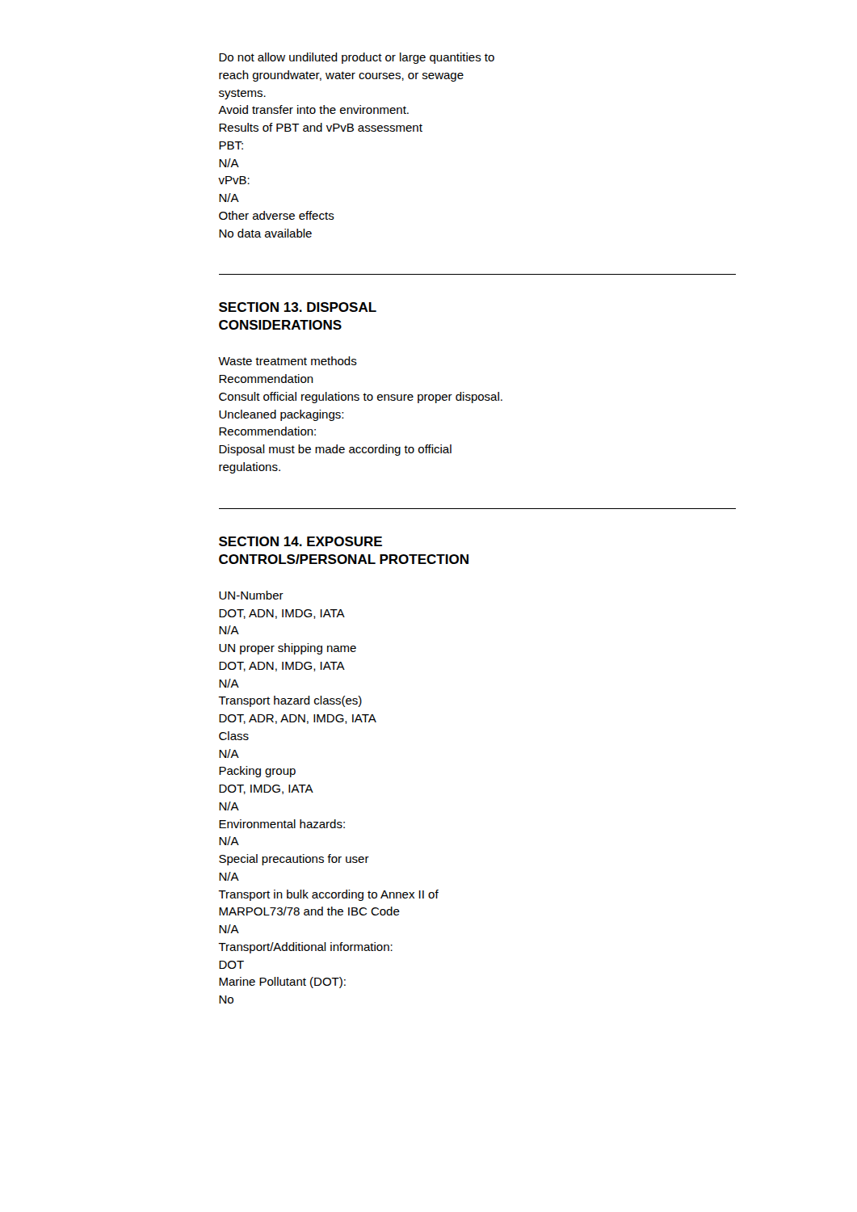Do not allow undiluted product or large quantities to
reach groundwater, water courses, or sewage
systems.
Avoid transfer into the environment.
Results of PBT and vPvB assessment
PBT:
N/A
vPvB:
N/A
Other adverse effects
No data available
SECTION 13. DISPOSAL
CONSIDERATIONS
Waste treatment methods
Recommendation
Consult official regulations to ensure proper disposal.
Uncleaned packagings:
Recommendation:
Disposal must be made according to official
regulations.
SECTION 14. EXPOSURE
CONTROLS/PERSONAL PROTECTION
UN-Number
DOT, ADN, IMDG, IATA
N/A
UN proper shipping name
DOT, ADN, IMDG, IATA
N/A
Transport hazard class(es)
DOT, ADR, ADN, IMDG, IATA
Class
N/A
Packing group
DOT, IMDG, IATA
N/A
Environmental hazards:
N/A
Special precautions for user
N/A
Transport in bulk according to Annex II of
MARPOL73/78 and the IBC Code
N/A
Transport/Additional information:
DOT
Marine Pollutant (DOT):
No